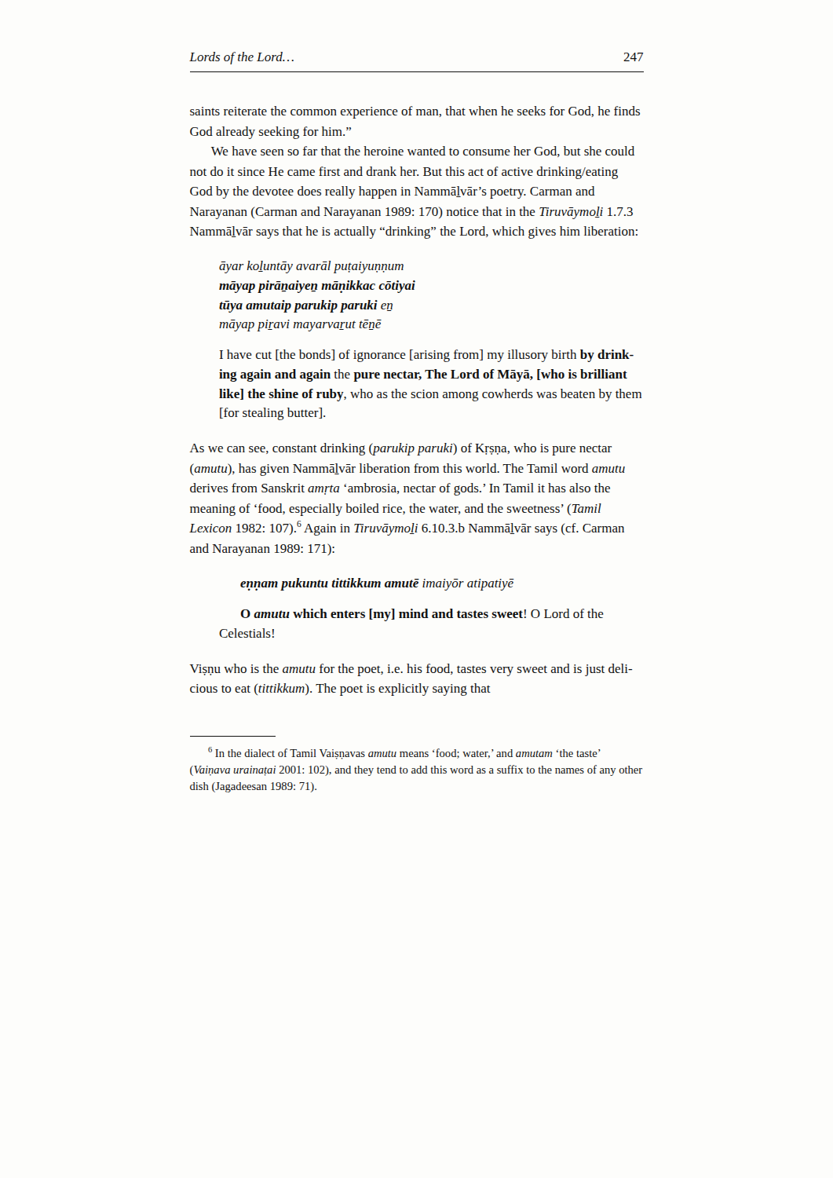Lords of the Lord… 247
saints reiterate the common experience of man, that when he seeks for God, he finds God already seeking for him.”
We have seen so far that the heroine wanted to consume her God, but she could not do it since He came first and drank her. But this act of active drinking/eating God by the devotee does really happen in Nammāḻvār’s poetry. Carman and Narayanan (Carman and Narayanan 1989: 170) notice that in the Tiruvāymoḻi 1.7.3 Nammāḻvār says that he is actually “drinking” the Lord, which gives him liberation:
āyar koḻuntāy avarāl puṭaiyuṇṇum
māyap pirāṉaiyeṉ māṇikkac cōtiyai
tūya amutaip parukip paruki eṉ
māyap piṟavi mayarvaṟut tēṉē
I have cut [the bonds] of ignorance [arising from] my illusory birth by drinking again and again the pure nectar, The Lord of Māyā, [who is brilliant like] the shine of ruby, who as the scion among cowherds was beaten by them [for stealing butter].
As we can see, constant drinking (parukip paruki) of Kṛṣṇa, who is pure nectar (amutu), has given Nammāḻvār liberation from this world. The Tamil word amutu derives from Sanskrit amṛta ‘ambrosia, nectar of gods.’ In Tamil it has also the meaning of ‘food, especially boiled rice, the water, and the sweetness’ (Tamil Lexicon 1982: 107).6 Again in Tiruvāymoḻi 6.10.3.b Nammāḻvār says (cf. Carman and Narayanan 1989: 171):
eṇṇam pukuntu tittikkum amutē imaiyōr atipatiyē
O amutu which enters [my] mind and tastes sweet! O Lord of the Celestials!
Viṣṇu who is the amutu for the poet, i.e. his food, tastes very sweet and is just delicious to eat (tittikkum). The poet is explicitly saying that
6 In the dialect of Tamil Vaiṣṇavas amutu means ‘food; water,’ and amutam ‘the taste’ (Vaiṇava urainaṭai 2001: 102), and they tend to add this word as a suffix to the names of any other dish (Jagadeesan 1989: 71).